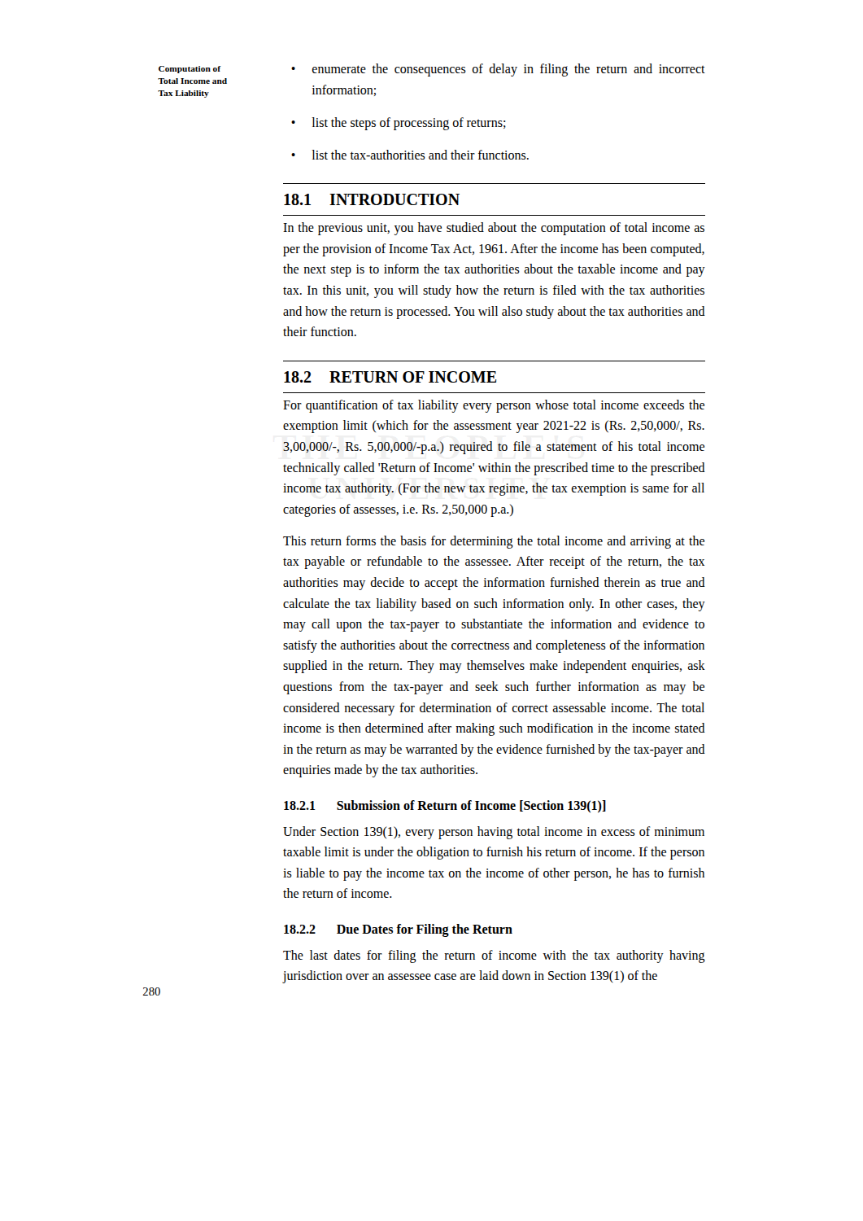THE PEOPLE'S UNIVERSITY
Computation of
Total Income and
Tax Liability
enumerate the consequences of delay in filing the return and incorrect information;
list the steps of processing of returns;
list the tax-authorities and their functions.
18.1 INTRODUCTION
In the previous unit, you have studied about the computation of total income as per the provision of Income Tax Act, 1961. After the income has been computed, the next step is to inform the tax authorities about the taxable income and pay tax. In this unit, you will study how the return is filed with the tax authorities and how the return is processed. You will also study about the tax authorities and their function.
18.2 RETURN OF INCOME
For quantification of tax liability every person whose total income exceeds the exemption limit (which for the assessment year 2021-22 is (Rs. 2,50,000/, Rs. 3,00,000/-, Rs. 5,00,000/-p.a.) required to file a statement of his total income technically called 'Return of Income' within the prescribed time to the prescribed income tax authority. (For the new tax regime, the tax exemption is same for all categories of assesses, i.e. Rs. 2,50,000 p.a.)
This return forms the basis for determining the total income and arriving at the tax payable or refundable to the assessee. After receipt of the return, the tax authorities may decide to accept the information furnished therein as true and calculate the tax liability based on such information only. In other cases, they may call upon the tax-payer to substantiate the information and evidence to satisfy the authorities about the correctness and completeness of the information supplied in the return. They may themselves make independent enquiries, ask questions from the tax-payer and seek such further information as may be considered necessary for determination of correct assessable income. The total income is then determined after making such modification in the income stated in the return as may be warranted by the evidence furnished by the tax-payer and enquiries made by the tax authorities.
18.2.1 Submission of Return of Income [Section 139(1)]
Under Section 139(1), every person having total income in excess of minimum taxable limit is under the obligation to furnish his return of income. If the person is liable to pay the income tax on the income of other person, he has to furnish the return of income.
18.2.2 Due Dates for Filing the Return
The last dates for filing the return of income with the tax authority having jurisdiction over an assessee case are laid down in Section 139(1) of the
280